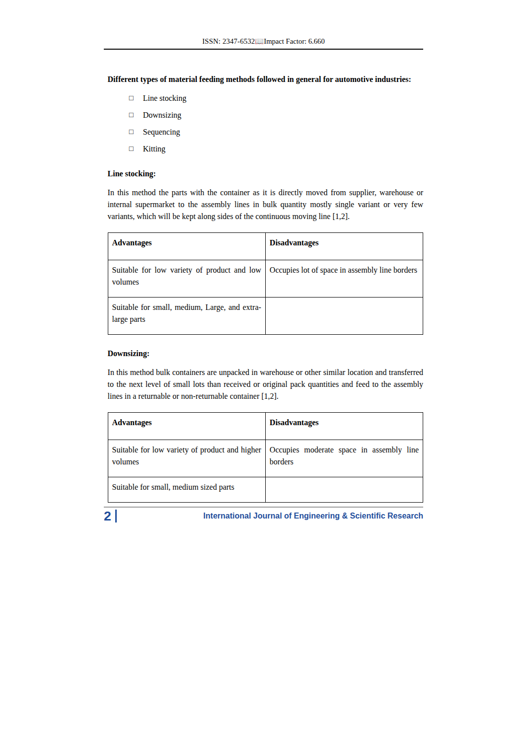ISSN: 2347-6532📖Impact Factor: 6.660
Different types of material feeding methods followed in general for automotive industries:
Line stocking
Downsizing
Sequencing
Kitting
Line stocking:
In this method the parts with the container as it is directly moved from supplier, warehouse or internal supermarket to the assembly lines in bulk quantity mostly single variant or very few variants, which will be kept along sides of the continuous moving line [1,2].
| Advantages | Disadvantages |
| --- | --- |
| Suitable for low variety of product and low volumes | Occupies lot of space in assembly line borders |
| Suitable for small, medium, Large, and extra-large parts | |
Downsizing:
In this method bulk containers are unpacked in warehouse or other similar location and transferred to the next level of small lots than received or original pack quantities and feed to the assembly lines in a returnable or non-returnable container [1,2].
| Advantages | Disadvantages |
| --- | --- |
| Suitable for low variety of product and higher volumes | Occupies moderate space in assembly line borders |
| Suitable for small, medium sized parts | |
2
International Journal of Engineering & Scientific Research